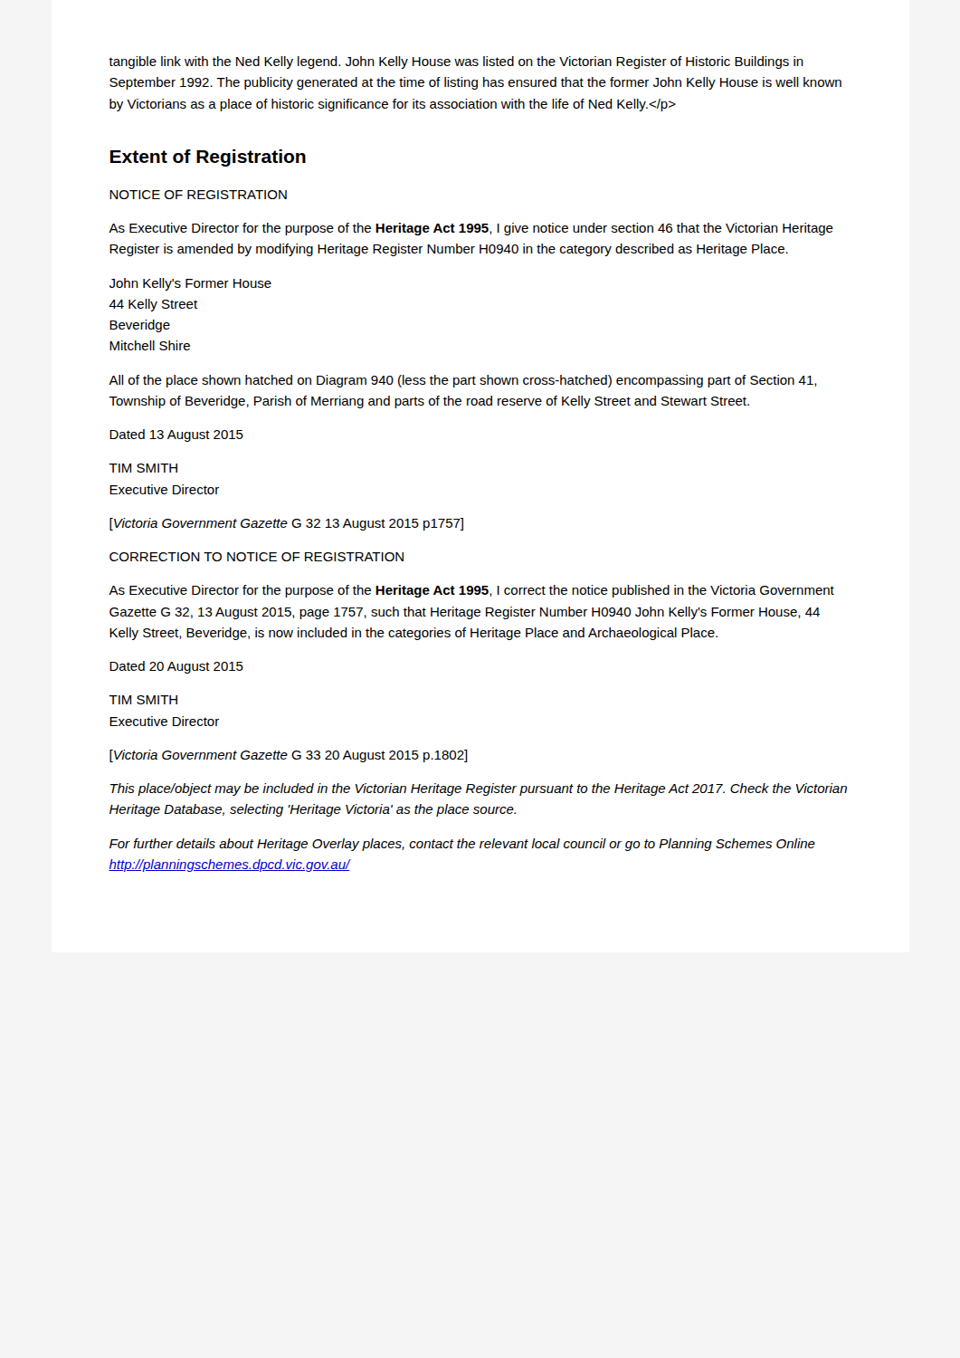tangible link with the Ned Kelly legend. John Kelly House was listed on the Victorian Register of Historic Buildings in September 1992. The publicity generated at the time of listing has ensured that the former John Kelly House is well known by Victorians as a place of historic significance for its association with the life of Ned Kelly.</p>
Extent of Registration
NOTICE OF REGISTRATION
As Executive Director for the purpose of the Heritage Act 1995, I give notice under section 46 that the Victorian Heritage Register is amended by modifying Heritage Register Number H0940 in the category described as Heritage Place.
John Kelly's Former House
44 Kelly Street
Beveridge
Mitchell Shire
All of the place shown hatched on Diagram 940 (less the part shown cross-hatched) encompassing part of Section 41, Township of Beveridge, Parish of Merriang and parts of the road reserve of Kelly Street and Stewart Street.
Dated 13 August 2015
TIM SMITH
Executive Director
[Victoria Government Gazette G 32 13 August 2015 p1757]
CORRECTION TO NOTICE OF REGISTRATION
As Executive Director for the purpose of the Heritage Act 1995, I correct the notice published in the Victoria Government Gazette G 32, 13 August 2015, page 1757, such that Heritage Register Number H0940 John Kelly's Former House, 44 Kelly Street, Beveridge, is now included in the categories of Heritage Place and Archaeological Place.
Dated 20 August 2015
TIM SMITH
Executive Director
[Victoria Government Gazette G 33 20 August 2015 p.1802]
This place/object may be included in the Victorian Heritage Register pursuant to the Heritage Act 2017. Check the Victorian Heritage Database, selecting 'Heritage Victoria' as the place source.
For further details about Heritage Overlay places, contact the relevant local council or go to Planning Schemes Online http://planningschemes.dpcd.vic.gov.au/